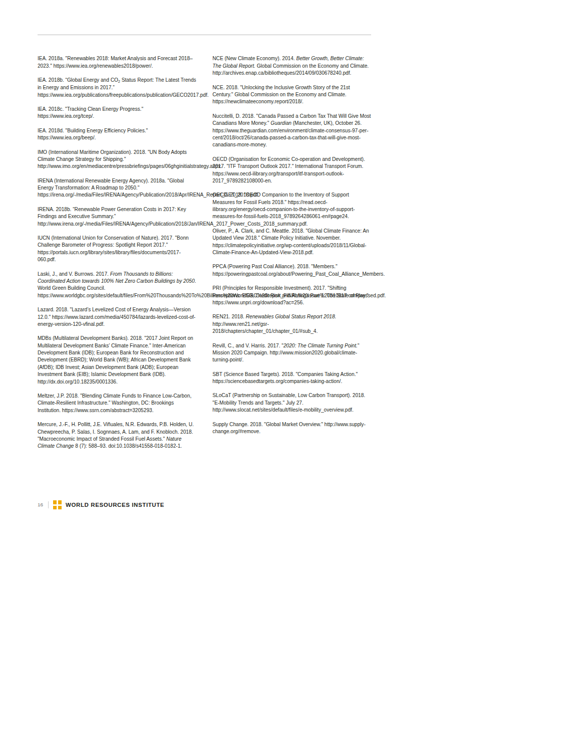IEA. 2018a. "Renewables 2018: Market Analysis and Forecast 2018–2023." https://www.iea.org/renewables2018/power/.
IEA. 2018b. “Global Energy and CO2 Status Report: The Latest Trends in Energy and Emissions in 2017.” https://www.iea.org/publications/freepublications/publication/GECO2017.pdf.
IEA. 2018c. "Tracking Clean Energy Progress." https://www.iea.org/tcep/.
IEA. 2018d. "Building Energy Efficiency Policies." https://www.iea.org/beep/.
IMO (International Maritime Organization). 2018. "UN Body Adopts Climate Change Strategy for Shipping." http://www.imo.org/en/mediacentre/pressbriefings/pages/06ghginitialstrategy.aspx.
IRENA (International Renewable Energy Agency). 2018a. "Global Energy Transformation: A Roadmap to 2050." https://irena.org/-/media/Files/IRENA/Agency/Publication/2018/Apr/IRENA_Report_GET_2018.pdf.
IRENA. 2018b. “Renewable Power Generation Costs in 2017: Key Findings and Executive Summary.” http://www.irena.org/-/media/Files/IRENA/Agency/Publication/2018/Jan/IRENA_2017_Power_Costs_2018_summary.pdf.
IUCN (International Union for Conservation of Nature). 2017. "Bonn Challenge Barometer of Progress: Spotlight Report 2017." https://portals.iucn.org/library/sites/library/files/documents/2017-060.pdf.
Laski, J., and V. Burrows. 2017. From Thousands to Billions: Coordinated Action towards 100% Net Zero Carbon Buildings by 2050. World Green Building Council. https://www.worldgbc.org/sites/default/files/From%20Thousands%20To%20Billions%20WorldGBC%20report_FINAL%20issue%20310517.compressed.pdf.
Lazard. 2018. "Lazard’s Levelized Cost of Energy Analysis—Version 12.0." https://www.lazard.com/media/450784/lazards-levelized-cost-of-energy-version-120-vfinal.pdf.
MDBs (Multilateral Development Banks). 2018. "2017 Joint Report on Multilateral Development Banks’ Climate Finance." Inter-American Development Bank (IDB); European Bank for Reconstruction and Development (EBRD); World Bank (WB); African Development Bank (AfDB); IDB Invest; Asian Development Bank (ADB); European Investment Bank (EIB); Islamic Development Bank (IDB). http://dx.doi.org/10.18235/0001336.
Meltzer, J.P. 2018. "Blending Climate Funds to Finance Low-Carbon, Climate-Resilient Infrastructure." Washington, DC: Brookings Institution. https://www.ssrn.com/abstract=3205293.
Mercure, J.-F., H. Pollitt, J.E. Viñuales, N.R. Edwards, P.B. Holden, U. Chewpreecha, P. Salas, I. Sognnaes, A. Lam, and F. Knobloch. 2018. "Macroeconomic Impact of Stranded Fossil Fuel Assets." Nature Climate Change 8 (7): 588–93. doi:10.1038/s41558-018-0182-1.
NCE (New Climate Economy). 2014. Better Growth, Better Climate: The Global Report. Global Commission on the Economy and Climate. http://archives.enap.ca/bibliotheques/2014/09/030678240.pdf.
NCE. 2018. "Unlocking the Inclusive Growth Story of the 21st Century." Global Commission on the Economy and Climate. https://newclimateeconomy.report/2018/.
Nuccitelli, D. 2018. "Canada Passed a Carbon Tax That Will Give Most Canadians More Money." Guardian (Manchester, UK), October 26. https://www.theguardian.com/environment/climate-consensus-97-per-cent/2018/oct/26/canada-passed-a-carbon-tax-that-will-give-most-canadians-more-money.
OECD (Organisation for Economic Co-operation and Development). 2017. "ITF Transport Outlook 2017." International Transport Forum. https://www.oecd-ilibrary.org/transport/itf-transport-outlook-2017_9789282108000-en.
OECD. 2018. "OECD Companion to the Inventory of Support Measures for Fossil Fuels 2018." https://read.oecd-ilibrary.org/energy/oecd-companion-to-the-inventory-of-support-measures-for-fossil-fuels-2018_9789264286061-en#page24.
Oliver, P., A. Clark, and C. Meattle. 2018. "Global Climate Finance: An Updated View 2018." Climate Policy Initiative. November. https://climatepolicyinitiative.org/wp-content/uploads/2018/11/Global-Climate-Finance-An-Updated-View-2018.pdf.
PPCA (Powering Past Coal Alliance). 2018. "Members." https://poweringpastcoal.org/about/Powering_Past_Coal_Alliance_Members.
PRI (Principles for Responsible Investment). 2017. "Shifting Perceptions: ESG, Credit Risk and Ratings Part 1: The State of Play." https://www.unpri.org/download?ac=256.
REN21. 2018. Renewables Global Status Report 2018. http://www.ren21.net/gsr-2018/chapters/chapter_01/chapter_01/#sub_4.
Revill, C., and V. Harris. 2017. "2020: The Climate Turning Point." Mission 2020 Campaign. http://www.mission2020.global/climate-turning-point/.
SBT (Science Based Targets). 2018. "Companies Taking Action." https://sciencebasedtargets.org/companies-taking-action/.
SLoCaT (Partnership on Sustainable, Low Carbon Transport). 2018. "E-Mobility Trends and Targets." July 27. http://www.slocat.net/sites/default/files/e-mobility_overview.pdf.
Supply Change. 2018. "Global Market Overview." http://www.supply-change.org/#remove.
16 WORLD RESOURCES INSTITUTE